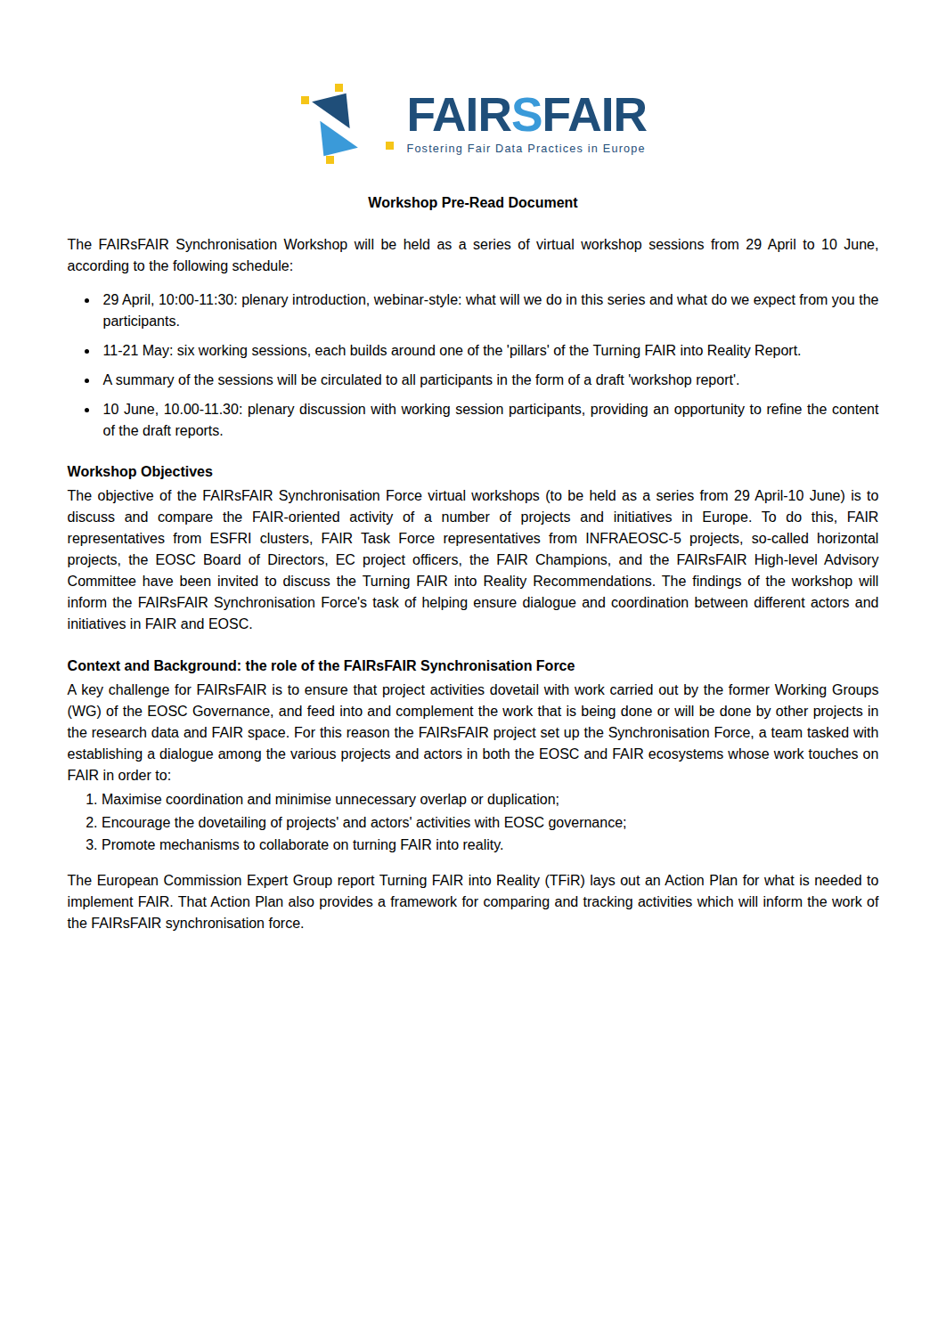FAIRSFAIR
Fostering Fair Data Practices in Europe
Workshop Pre-Read Document
The FAIRsFAIR Synchronisation Workshop will be held as a series of virtual workshop sessions from 29 April to 10 June, according to the following schedule:
29 April, 10:00-11:30: plenary introduction, webinar-style: what will we do in this series and what do we expect from you the participants.
11-21 May: six working sessions, each builds around one of the 'pillars' of the Turning FAIR into Reality Report.
A summary of the sessions will be circulated to all participants in the form of a draft 'workshop report'.
10 June, 10.00-11.30: plenary discussion with working session participants, providing an opportunity to refine the content of the draft reports.
Workshop Objectives
The objective of the FAIRsFAIR Synchronisation Force virtual workshops (to be held as a series from 29 April-10 June) is to discuss and compare the FAIR-oriented activity of a number of projects and initiatives in Europe. To do this, FAIR representatives from ESFRI clusters, FAIR Task Force representatives from INFRAEOSC-5 projects, so-called horizontal projects, the EOSC Board of Directors, EC project officers, the FAIR Champions, and the FAIRsFAIR High-level Advisory Committee have been invited to discuss the Turning FAIR into Reality Recommendations. The findings of the workshop will inform the FAIRsFAIR Synchronisation Force's task of helping ensure dialogue and coordination between different actors and initiatives in FAIR and EOSC.
Context and Background: the role of the FAIRsFAIR Synchronisation Force
A key challenge for FAIRsFAIR is to ensure that project activities dovetail with work carried out by the former Working Groups (WG) of the EOSC Governance, and feed into and complement the work that is being done or will be done by other projects in the research data and FAIR space. For this reason the FAIRsFAIR project set up the Synchronisation Force, a team tasked with establishing a dialogue among the various projects and actors in both the EOSC and FAIR ecosystems whose work touches on FAIR in order to:
Maximise coordination and minimise unnecessary overlap or duplication;
Encourage the dovetailing of projects' and actors' activities with EOSC governance;
Promote mechanisms to collaborate on turning FAIR into reality.
The European Commission Expert Group report Turning FAIR into Reality (TFiR) lays out an Action Plan for what is needed to implement FAIR. That Action Plan also provides a framework for comparing and tracking activities which will inform the work of the FAIRsFAIR synchronisation force.